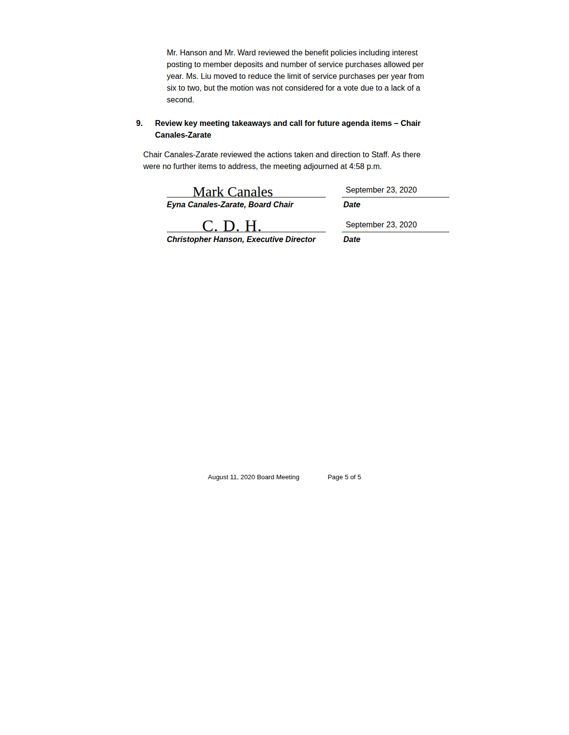Mr. Hanson and Mr. Ward reviewed the benefit policies including interest posting to member deposits and number of service purchases allowed per year. Ms. Liu moved to reduce the limit of service purchases per year from six to two, but the motion was not considered for a vote due to a lack of a second.
Review key meeting takeaways and call for future agenda items – Chair Canales-Zarate
Chair Canales-Zarate reviewed the actions taken and direction to Staff. As there were no further items to address, the meeting adjourned at 4:58 p.m.
Mark Canales
September 23, 2020
Eyna Canales-Zarate, Board Chair
Date
C. D. H.
September 23, 2020
Christopher Hanson, Executive Director
Date
August 11, 2020 Board Meeting Page 5 of 5